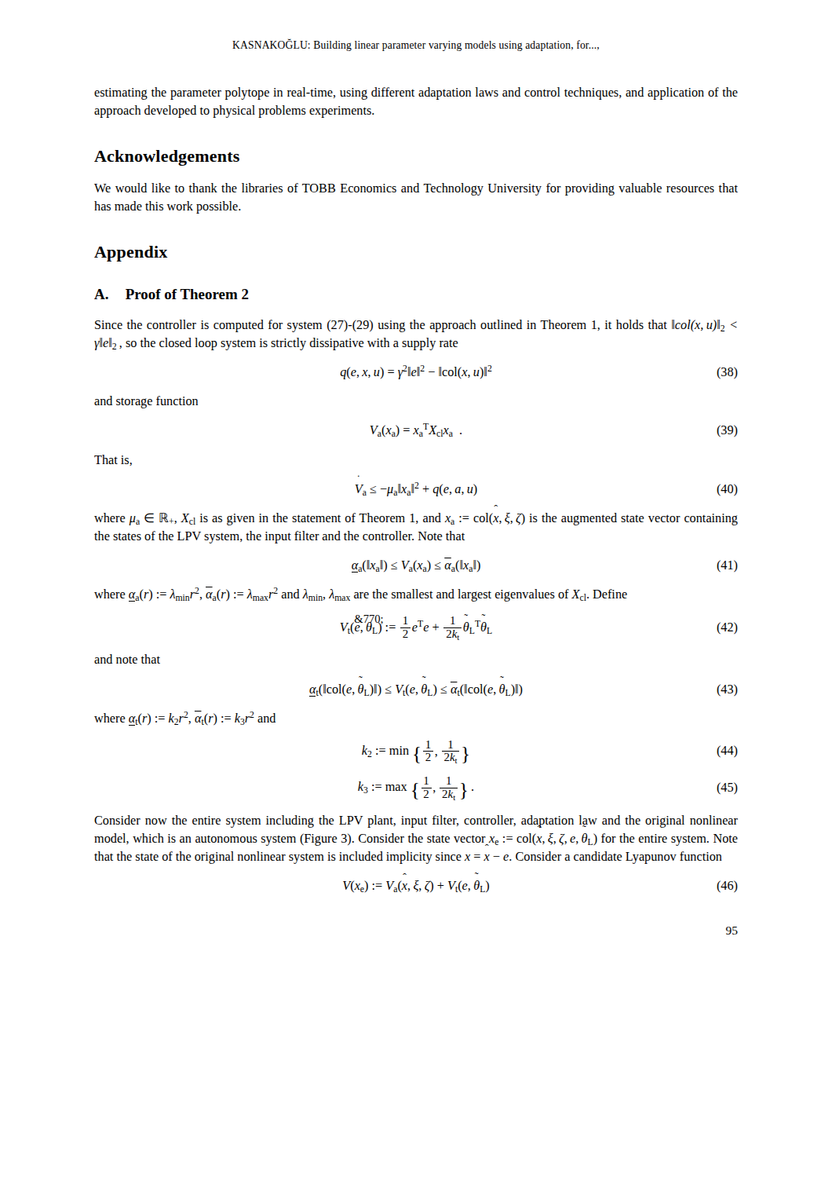KASNAKOĞLU: Building linear parameter varying models using adaptation, for...,
estimating the parameter polytope in real-time, using different adaptation laws and control techniques, and application of the approach developed to physical problems experiments.
Acknowledgements
We would like to thank the libraries of TOBB Economics and Technology University for providing valuable resources that has made this work possible.
Appendix
A. Proof of Theorem 2
Since the controller is computed for system (27)-(29) using the approach outlined in Theorem 1, it holds that ‖col(x, u)‖2 < γ‖e‖2 , so the closed loop system is strictly dissipative with a supply rate
q(e, x, u) = γ2‖e‖2 − ‖col(x, u)‖2 (38)
and storage function
Va(xa) = xaT Xcl xa . (39)
That is,
̇Va ≤ −μa‖xa‖2 + q(e, a, u) (40)
where μa ∈ ℝ+, Xcl is as given in the statement of Theorem 1, and xa := col(̂x, ξ, ζ) is the augmented state vector containing the states of the LPV system, the input filter and the controller. Note that
αa(‖xa‖) ≤ Va(xa) ≤ αa(‖xa‖) (41)
where αa(r) := λminr2, αa(r) := λmaxr2 and λmin, λmax are the smallest and largest eigenvalues of Xcl. Define
Vt(e, &770; θL) := 12 eTe + 12kt˜θLT˜θL (42)
and note that
αt(‖col(e, ˜θL)‖) ≤ Vt(e, ˜θL) ≤ αt(‖col(e, ˜θL)‖) (43)
where αt(r) := k2r2, αt(r) := k3r2 and
k2 := min {12, 12kt} (44)
k3 := max {12, 12kt} . (45)
Consider now the entire system including the LPV plant, input filter, controller, adaptation law and the original nonlinear model, which is an autonomous system (Figure 3). Consider the state vector xe := col(̂x, ξ, ζ, e, ˜θL) for the entire system. Note that the state of the original nonlinear system is included implicity since x = ̂x − e. Consider a candidate Lyapunov function
V(xe) := Va(̂x, ξ, ζ) + Vt(e, ˜θL) (46)
95